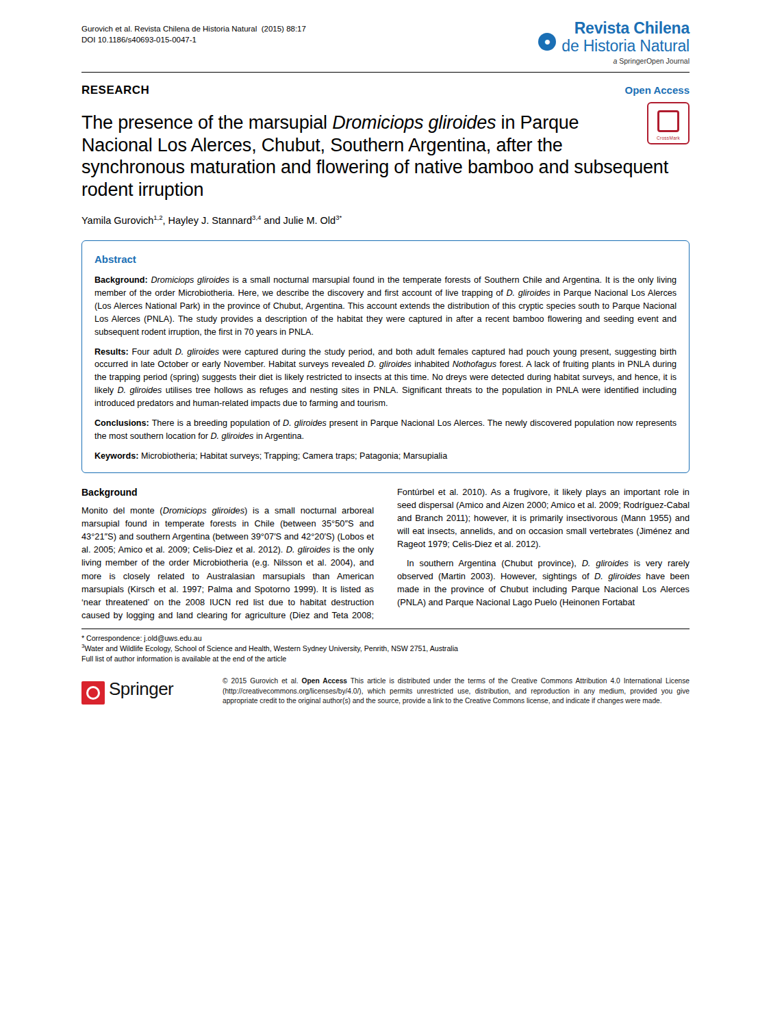Gurovich et al. Revista Chilena de Historia Natural (2015) 88:17
DOI 10.1186/s40693-015-0047-1
●
Revista Chilena
de Historia Natural
a SpringerOpen Journal
RESEARCH
Open Access
CrossMark
The presence of the marsupial Dromiciops gliroides in Parque Nacional Los Alerces, Chubut, Southern Argentina, after the synchronous maturation and flowering of native bamboo and subsequent rodent irruption
Yamila Gurovich1,2, Hayley J. Stannard3,4 and Julie M. Old3*
Abstract
Background: Dromiciops gliroides is a small nocturnal marsupial found in the temperate forests of Southern Chile and Argentina. It is the only living member of the order Microbiotheria. Here, we describe the discovery and first account of live trapping of D. gliroides in Parque Nacional Los Alerces (Los Alerces National Park) in the province of Chubut, Argentina. This account extends the distribution of this cryptic species south to Parque Nacional Los Alerces (PNLA). The study provides a description of the habitat they were captured in after a recent bamboo flowering and seeding event and subsequent rodent irruption, the first in 70 years in PNLA.
Results: Four adult D. gliroides were captured during the study period, and both adult females captured had pouch young present, suggesting birth occurred in late October or early November. Habitat surveys revealed D. gliroides inhabited Nothofagus forest. A lack of fruiting plants in PNLA during the trapping period (spring) suggests their diet is likely restricted to insects at this time. No dreys were detected during habitat surveys, and hence, it is likely D. gliroides utilises tree hollows as refuges and nesting sites in PNLA. Significant threats to the population in PNLA were identified including introduced predators and human-related impacts due to farming and tourism.
Conclusions: There is a breeding population of D. gliroides present in Parque Nacional Los Alerces. The newly discovered population now represents the most southern location for D. gliroides in Argentina.
Keywords: Microbiotheria; Habitat surveys; Trapping; Camera traps; Patagonia; Marsupialia
Background
Monito del monte (Dromiciops gliroides) is a small nocturnal arboreal marsupial found in temperate forests in Chile (between 35°50″S and 43°21″S) and southern Argentina (between 39°07′S and 42°20′S) (Lobos et al. 2005; Amico et al. 2009; Celis-Diez et al. 2012). D. gliroides is the only living member of the order Microbiotheria (e.g. Nilsson et al. 2004), and more is closely related to Australasian marsupials than American marsupials (Kirsch et al. 1997; Palma and Spotorno 1999). It is listed as ‘near threatened’ on the 2008 IUCN red list due to habitat destruction caused by logging and land clearing for agriculture (Diez and Teta 2008; Fontúrbel et al. 2010). As a frugivore, it likely plays an important role in seed dispersal (Amico and Aizen 2000; Amico et al. 2009; Rodríguez-Cabal and Branch 2011); however, it is primarily insectivorous (Mann 1955) and will eat insects, annelids, and on occasion small vertebrates (Jiménez and Rageot 1979; Celis-Diez et al. 2012).
In southern Argentina (Chubut province), D. gliroides is very rarely observed (Martin 2003). However, sightings of D. gliroides have been made in the province of Chubut including Parque Nacional Los Alerces (PNLA) and Parque Nacional Lago Puelo (Heinonen Fortabat
* Correspondence: j.old@uws.edu.au
3Water and Wildlife Ecology, School of Science and Health, Western Sydney University, Penrith, NSW 2751, Australia
Full list of author information is available at the end of the article
Springer
© 2015 Gurovich et al. Open Access This article is distributed under the terms of the Creative Commons Attribution 4.0 International License (http://creativecommons.org/licenses/by/4.0/), which permits unrestricted use, distribution, and reproduction in any medium, provided you give appropriate credit to the original author(s) and the source, provide a link to the Creative Commons license, and indicate if changes were made.